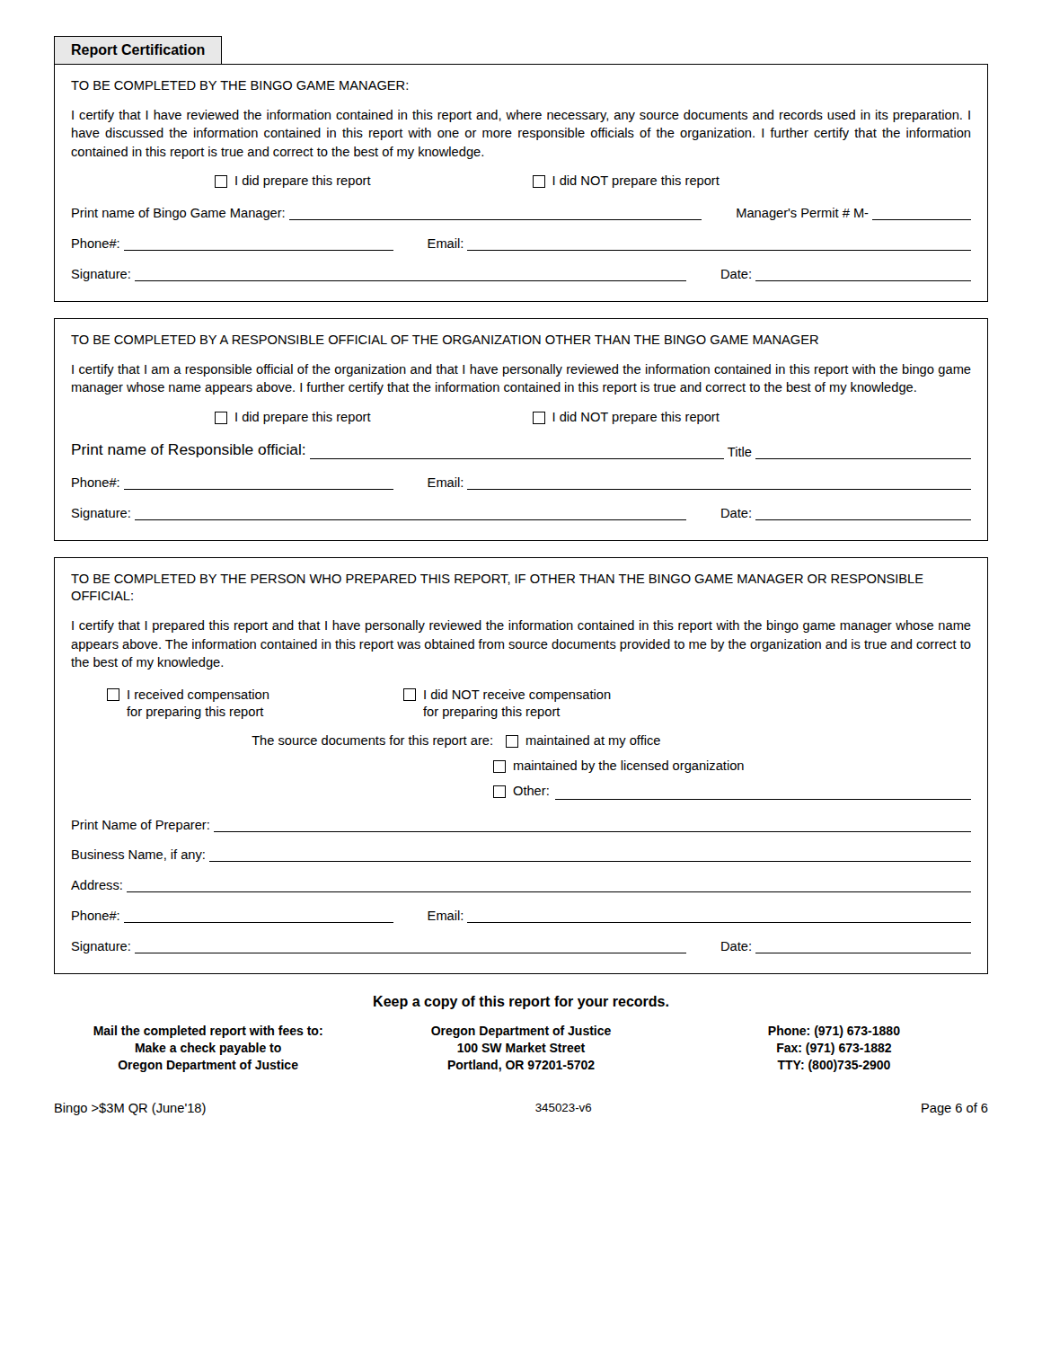Report Certification
TO BE COMPLETED BY THE BINGO GAME MANAGER:
I certify that I have reviewed the information contained in this report and, where necessary, any source documents and records used in its preparation. I have discussed the information contained in this report with one or more responsible officials of the organization. I further certify that the information contained in this report is true and correct to the best of my knowledge.
I did prepare this report
I did NOT prepare this report
Print name of Bingo Game Manager: Manager's Permit # M-
Phone#: Email:
Signature: Date:
TO BE COMPLETED BY A RESPONSIBLE OFFICIAL OF THE ORGANIZATION OTHER THAN THE BINGO GAME MANAGER
I certify that I am a responsible official of the organization and that I have personally reviewed the information contained in this report with the bingo game manager whose name appears above. I further certify that the information contained in this report is true and correct to the best of my knowledge.
I did prepare this report
I did NOT prepare this report
Print name of Responsible official: Title
Phone#: Email:
Signature: Date:
TO BE COMPLETED BY THE PERSON WHO PREPARED THIS REPORT, IF OTHER THAN THE BINGO GAME MANAGER OR RESPONSIBLE OFFICIAL:
I certify that I prepared this report and that I have personally reviewed the information contained in this report with the bingo game manager whose name appears above. The information contained in this report was obtained from source documents provided to me by the organization and is true and correct to the best of my knowledge.
I received compensation
for preparing this report
I did NOT receive compensation
for preparing this report
The source documents for this report are:
maintained at my office
maintained by the licensed organization
Other:
Print Name of Preparer:
Business Name, if any:
Address:
Phone#: Email:
Signature: Date:
Keep a copy of this report for your records.
| Mail the completed report with fees to: Make a check payable to Oregon Department of Justice | Oregon Department of Justice 100 SW Market Street Portland, OR 97201-5702 | Phone: (971) 673-1880 Fax: (971) 673-1882 TTY: (800)735-2900 |
Bingo >$3M QR (June'18)
345023-v6
Page 6 of 6